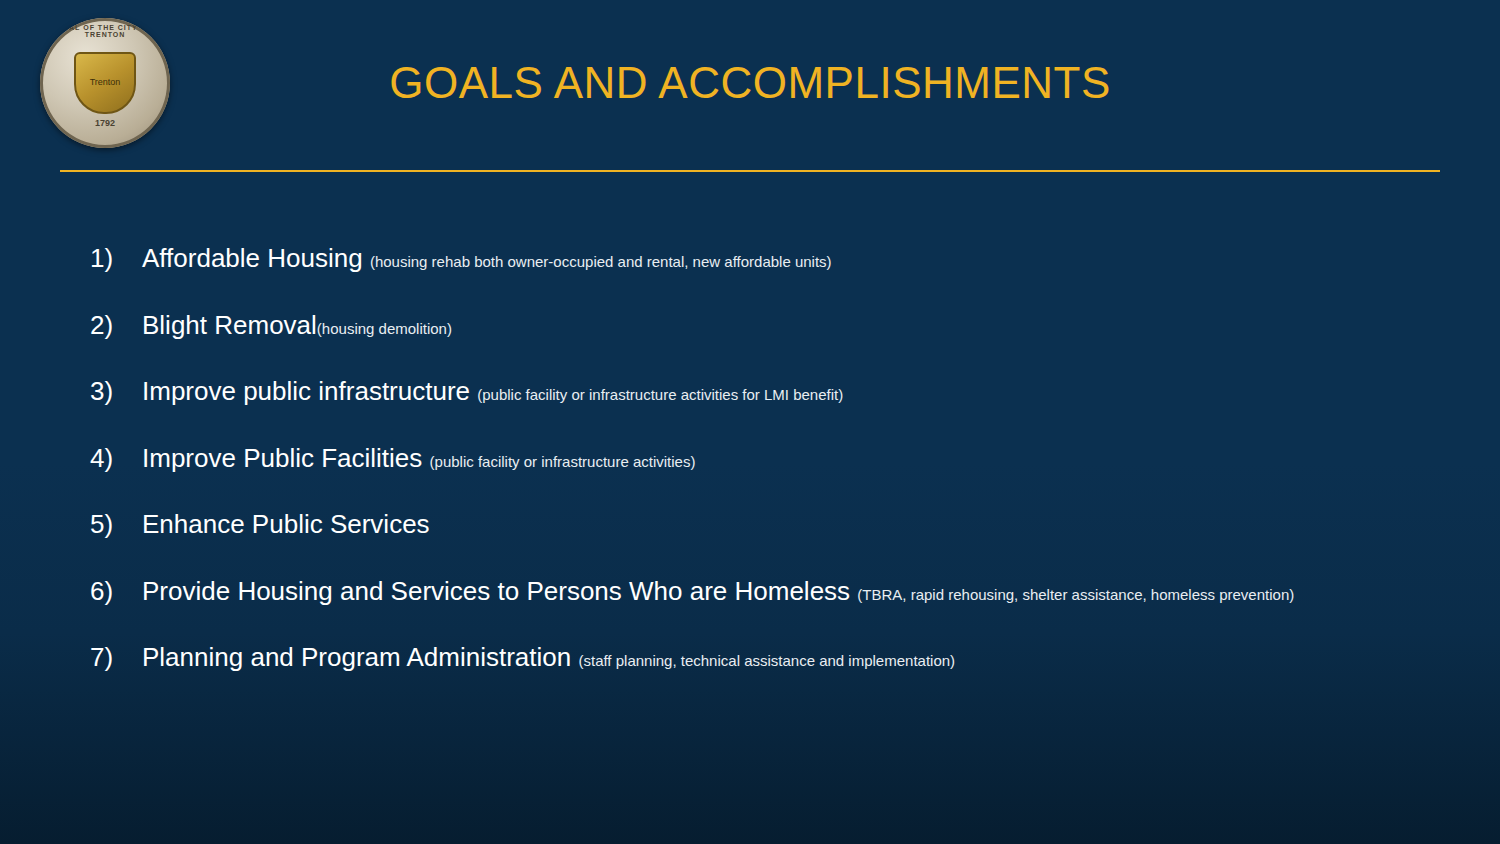Seal of the City of Trenton
Trenton
1792
GOALS AND ACCOMPLISHMENTS
Affordable Housing (housing rehab both owner-occupied and rental, new affordable units)
Blight Removal(housing demolition)
Improve public infrastructure (public facility or infrastructure activities for LMI benefit)
Improve Public Facilities (public facility or infrastructure activities)
Enhance Public Services
Provide Housing and Services to Persons Who are Homeless (TBRA, rapid rehousing, shelter assistance, homeless prevention)
Planning and Program Administration (staff planning, technical assistance and implementation)